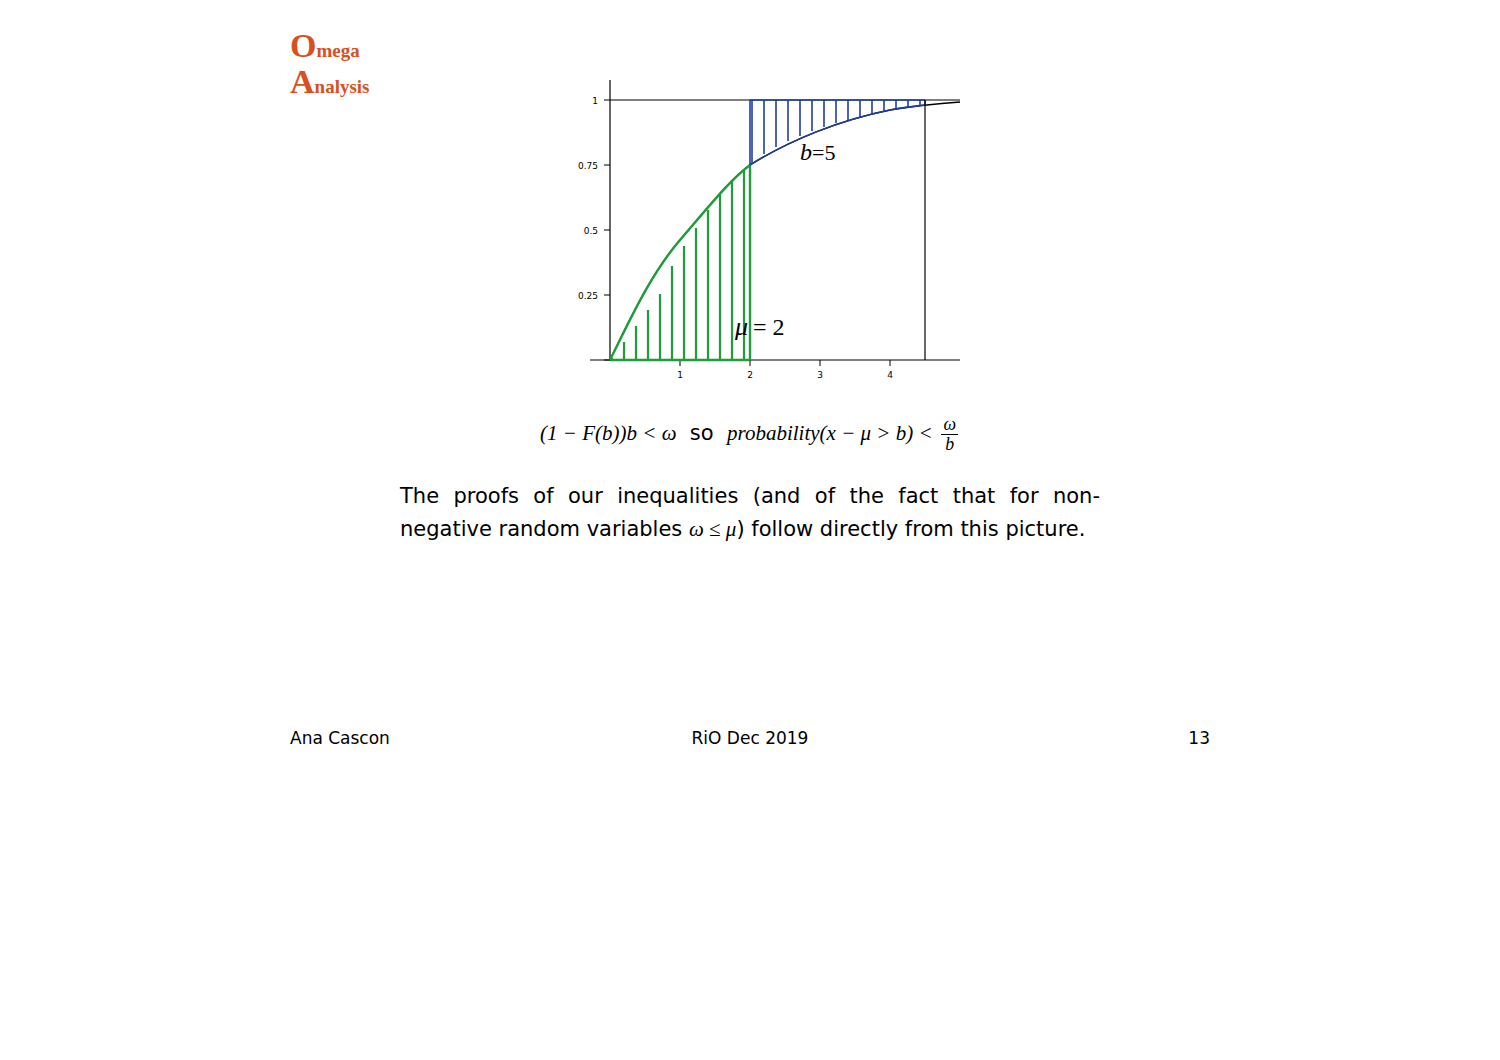Omega
Analysis
1 0.75 0.5 0.25 1 2 3 4 b =5 μ = 2
(1 − F(b))b < ω so probability(x − μ > b) < ωb
The proofs of our inequalities (and of the fact that for non-negative random variables ω ≤ μ) follow directly from this picture.
Ana Cascon RiO Dec 2019 13